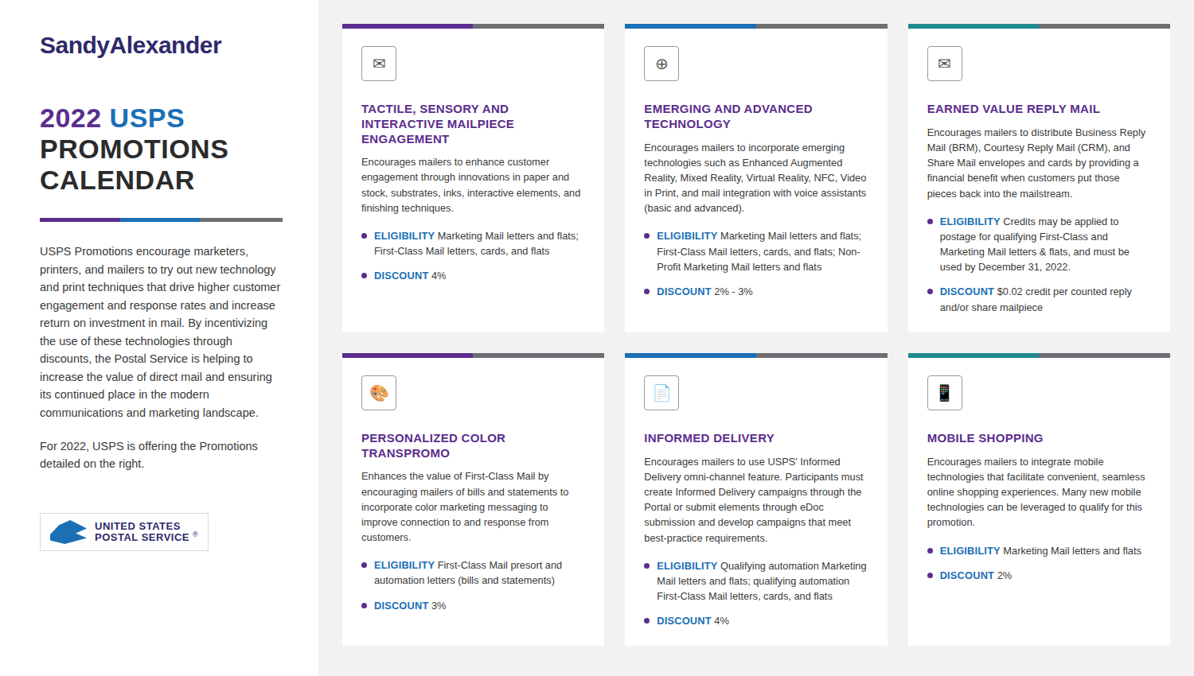SandyAlexander
2022 USPS
PROMOTIONS
CALENDAR
USPS Promotions encourage marketers, printers, and mailers to try out new technology and print techniques that drive higher customer engagement and response rates and increase return on investment in mail. By incentivizing the use of these technologies through discounts, the Postal Service is helping to increase the value of direct mail and ensuring its continued place in the modern communications and marketing landscape.
For 2022, USPS is offering the Promotions detailed on the right.
UNITED STATESPOSTAL SERVICE ®
✉
Tactile, Sensory and Interactive Mailpiece Engagement
Encourages mailers to enhance customer engagement through innovations in paper and stock, substrates, inks, interactive elements, and finishing techniques.
ELIGIBILITY Marketing Mail letters and flats; First-Class Mail letters, cards, and flats
DISCOUNT 4%
⊕
Emerging and Advanced Technology
Encourages mailers to incorporate emerging technologies such as Enhanced Augmented Reality, Mixed Reality, Virtual Reality, NFC, Video in Print, and mail integration with voice assistants (basic and advanced).
ELIGIBILITY Marketing Mail letters and flats; First-Class Mail letters, cards, and flats; Non-Profit Marketing Mail letters and flats
DISCOUNT 2% - 3%
✉
Earned Value Reply Mail
Encourages mailers to distribute Business Reply Mail (BRM), Courtesy Reply Mail (CRM), and Share Mail envelopes and cards by providing a financial benefit when customers put those pieces back into the mailstream.
ELIGIBILITY Credits may be applied to postage for qualifying First-Class and Marketing Mail letters & flats, and must be used by December 31, 2022.
DISCOUNT $0.02 credit per counted reply and/or share mailpiece
🎨
Personalized Color Transpromo
Enhances the value of First-Class Mail by encouraging mailers of bills and statements to incorporate color marketing messaging to improve connection to and response from customers.
ELIGIBILITY First-Class Mail presort and automation letters (bills and statements)
DISCOUNT 3%
📄
Informed Delivery
Encourages mailers to use USPS' Informed Delivery omni-channel feature. Participants must create Informed Delivery campaigns through the Portal or submit elements through eDoc submission and develop campaigns that meet best-practice requirements.
ELIGIBILITY Qualifying automation Marketing Mail letters and flats; qualifying automation First-Class Mail letters, cards, and flats
DISCOUNT 4%
📱
Mobile Shopping
Encourages mailers to integrate mobile technologies that facilitate convenient, seamless online shopping experiences. Many new mobile technologies can be leveraged to qualify for this promotion.
ELIGIBILITY Marketing Mail letters and flats
DISCOUNT 2%